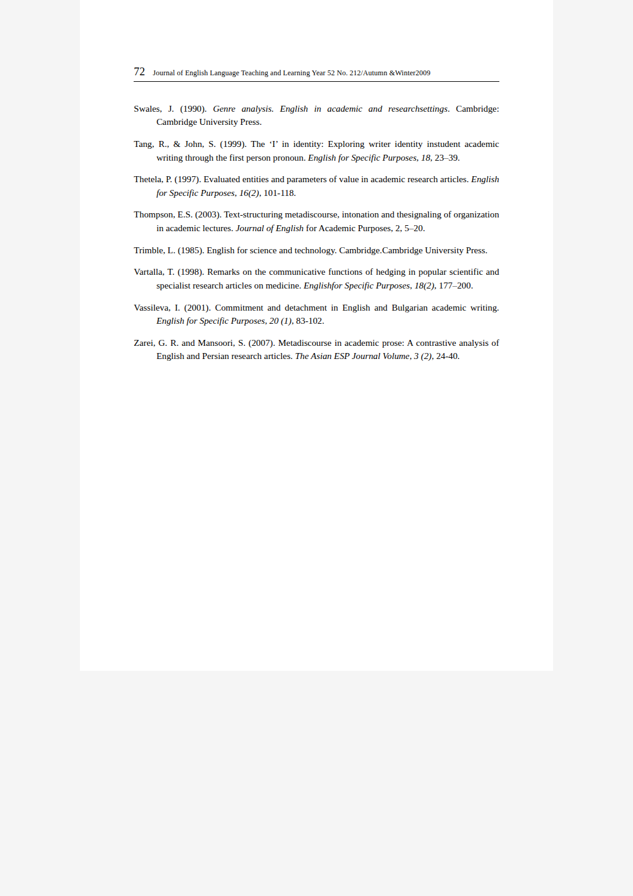72 Journal of English Language Teaching and Learning Year 52 No. 212/Autumn &Winter2009
Swales, J. (1990). Genre analysis. English in academic and researchsettings. Cambridge: Cambridge University Press.
Tang, R., & John, S. (1999). The ‘I’ in identity: Exploring writer identity instudent academic writing through the first person pronoun. English for Specific Purposes, 18, 23–39.
Thetela, P. (1997). Evaluated entities and parameters of value in academic research articles. English for Specific Purposes, 16(2), 101-118.
Thompson, E.S. (2003). Text-structuring metadiscourse, intonation and thesignaling of organization in academic lectures. Journal of English for Academic Purposes, 2, 5–20.
Trimble, L. (1985). English for science and technology. Cambridge.Cambridge University Press.
Vartalla, T. (1998). Remarks on the communicative functions of hedging in popular scientific and specialist research articles on medicine. Englishfor Specific Purposes, 18(2), 177–200.
Vassileva, I. (2001). Commitment and detachment in English and Bulgarian academic writing. English for Specific Purposes, 20 (1), 83-102.
Zarei, G. R. and Mansoori, S. (2007). Metadiscourse in academic prose: A contrastive analysis of English and Persian research articles. The Asian ESP Journal Volume, 3 (2), 24-40.